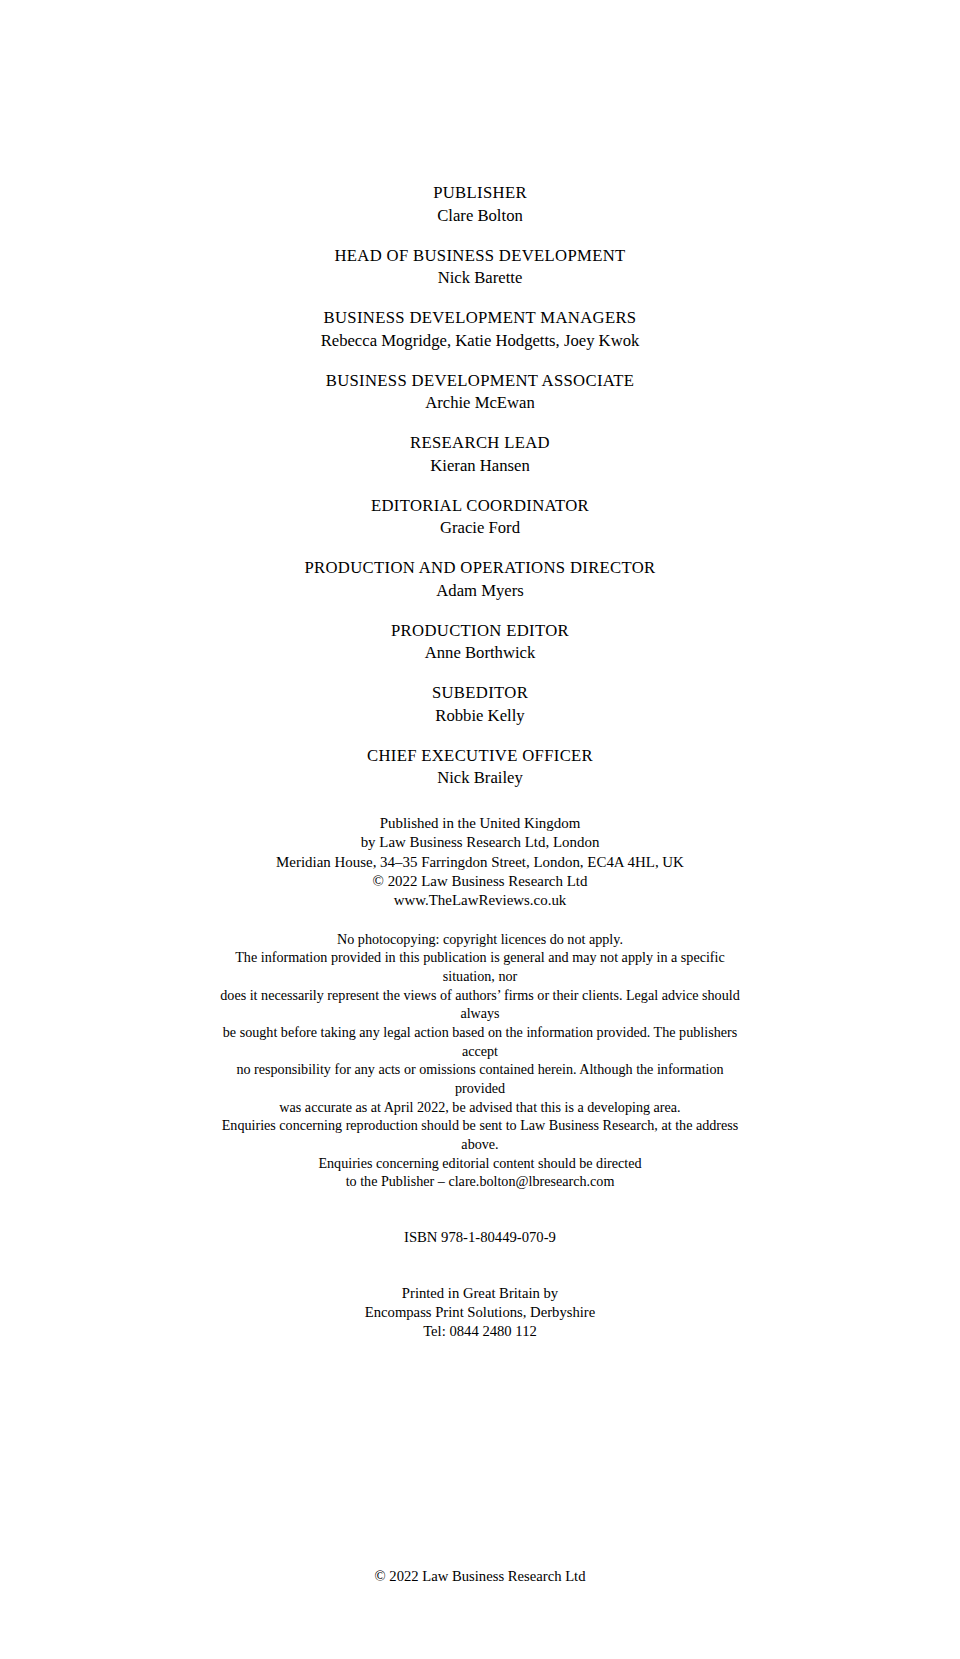Publisher
Clare Bolton
Head of Business Development
Nick Barette
Business Development Managers
Rebecca Mogridge, Katie Hodgetts, Joey Kwok
Business Development Associate
Archie McEwan
Research Lead
Kieran Hansen
Editorial Coordinator
Gracie Ford
Production and Operations Director
Adam Myers
Production Editor
Anne Borthwick
Subeditor
Robbie Kelly
Chief Executive Officer
Nick Brailey
Published in the United Kingdom
by Law Business Research Ltd, London
Meridian House, 34–35 Farringdon Street, London, EC4A 4HL, UK
© 2022 Law Business Research Ltd
www.TheLawReviews.co.uk
No photocopying: copyright licences do not apply.
The information provided in this publication is general and may not apply in a specific situation, nor
does it necessarily represent the views of authors’ firms or their clients. Legal advice should always
be sought before taking any legal action based on the information provided. The publishers accept
no responsibility for any acts or omissions contained herein. Although the information provided
was accurate as at April 2022, be advised that this is a developing area.
Enquiries concerning reproduction should be sent to Law Business Research, at the address above.
Enquiries concerning editorial content should be directed
to the Publisher – clare.bolton@lbresearch.com
ISBN 978-1-80449-070-9
Printed in Great Britain by
Encompass Print Solutions, Derbyshire
Tel: 0844 2480 112
© 2022 Law Business Research Ltd